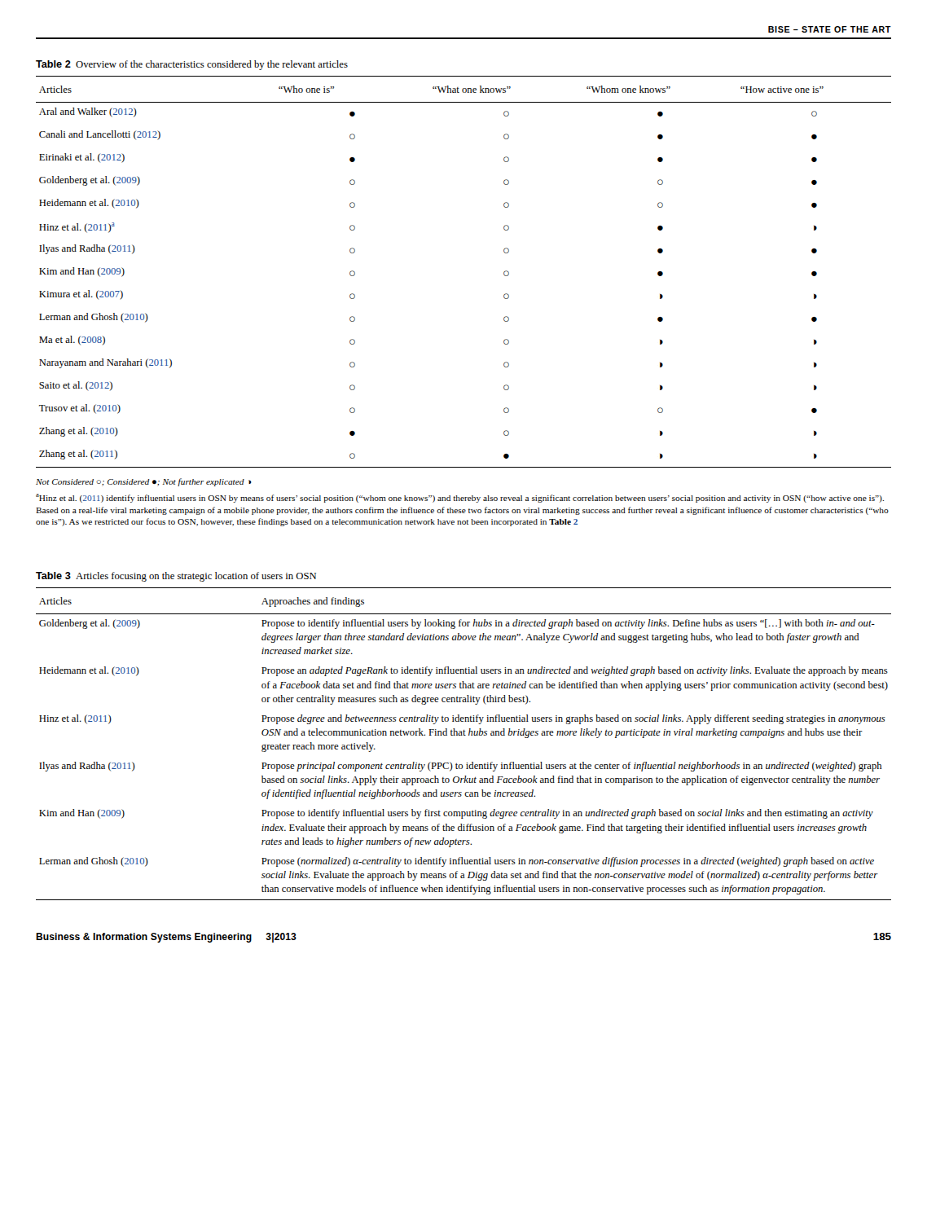BISE – STATE OF THE ART
Table 2 Overview of the characteristics considered by the relevant articles
| Articles | “Who one is” | “What one knows” | “Whom one knows” | “How active one is” |
| --- | --- | --- | --- | --- |
| Aral and Walker ( 2012 ) | ● | ○ | ● | ○ |
| Canali and Lancellotti ( 2012 ) | ○ | ○ | ● | ● |
| Eirinaki et al. ( 2012 ) | ● | ○ | ● | ● |
| Goldenberg et al. ( 2009 ) | ○ | ○ | ○ | ● |
| Heidemann et al. ( 2010 ) | ○ | ○ | ○ | ● |
| Hinz et al. ( 2011 ) a | ○ | ○ | ● | ◑ |
| Ilyas and Radha ( 2011 ) | ○ | ○ | ● | ● |
| Kim and Han ( 2009 ) | ○ | ○ | ● | ● |
| Kimura et al. ( 2007 ) | ○ | ○ | ◑ | ◑ |
| Lerman and Ghosh ( 2010 ) | ○ | ○ | ● | ● |
| Ma et al. ( 2008 ) | ○ | ○ | ◑ | ◑ |
| Narayanam and Narahari ( 2011 ) | ○ | ○ | ◑ | ◑ |
| Saito et al. ( 2012 ) | ○ | ○ | ◑ | ◑ |
| Trusov et al. ( 2010 ) | ○ | ○ | ○ | ● |
| Zhang et al. ( 2010 ) | ● | ○ | ◑ | ◑ |
| Zhang et al. ( 2011 ) | ○ | ● | ◑ | ◑ |
Not Considered ○; Considered ●; Not further explicated ◑
aHinz et al. (2011) identify influential users in OSN by means of users’ social position (“whom one knows”) and thereby also reveal a significant correlation between users’ social position and activity in OSN (“how active one is”). Based on a real-life viral marketing campaign of a mobile phone provider, the authors confirm the influence of these two factors on viral marketing success and further reveal a significant influence of customer characteristics (“who one is”). As we restricted our focus to OSN, however, these findings based on a telecommunication network have not been incorporated in Table 2
Table 3 Articles focusing on the strategic location of users in OSN
| Articles | Approaches and findings |
| --- | --- |
| Goldenberg et al. ( 2009 ) | Propose to identify influential users by looking for hubs in a directed graph based on activity links . Define hubs as users “[…] with both in- and out-degrees larger than three standard deviations above the mean ”. Analyze Cyworld and suggest targeting hubs, who lead to both faster growth and increased market size . |
| Heidemann et al. ( 2010 ) | Propose an adapted PageRank to identify influential users in an undirected and weighted graph based on activity links . Evaluate the approach by means of a Facebook data set and find that more users that are retained can be identified than when applying users’ prior communication activity (second best) or other centrality measures such as degree centrality (third best). |
| Hinz et al. ( 2011 ) | Propose degree and betweenness centrality to identify influential users in graphs based on social links . Apply different seeding strategies in anonymous OSN and a telecommunication network. Find that hubs and bridges are more likely to participate in viral marketing campaigns and hubs use their greater reach more actively. |
| Ilyas and Radha ( 2011 ) | Propose principal component centrality (PPC) to identify influential users at the center of influential neighborhoods in an undirected ( weighted ) graph based on social links . Apply their approach to Orkut and Facebook and find that in comparison to the application of eigenvector centrality the number of identified influential neighborhoods and users can be increased . |
| Kim and Han ( 2009 ) | Propose to identify influential users by first computing degree centrality in an undirected graph based on social links and then estimating an activity index . Evaluate their approach by means of the diffusion of a Facebook game. Find that targeting their identified influential users increases growth rates and leads to higher numbers of new adopters . |
| Lerman and Ghosh ( 2010 ) | Propose ( normalized ) α-centrality to identify influential users in non-conservative diffusion processes in a directed ( weighted ) graph based on active social links . Evaluate the approach by means of a Digg data set and find that the non-conservative model of ( normalized ) α-centrality performs better than conservative models of influence when identifying influential users in non-conservative processes such as information propagation . |
Business & Information Systems Engineering 3|2013
185